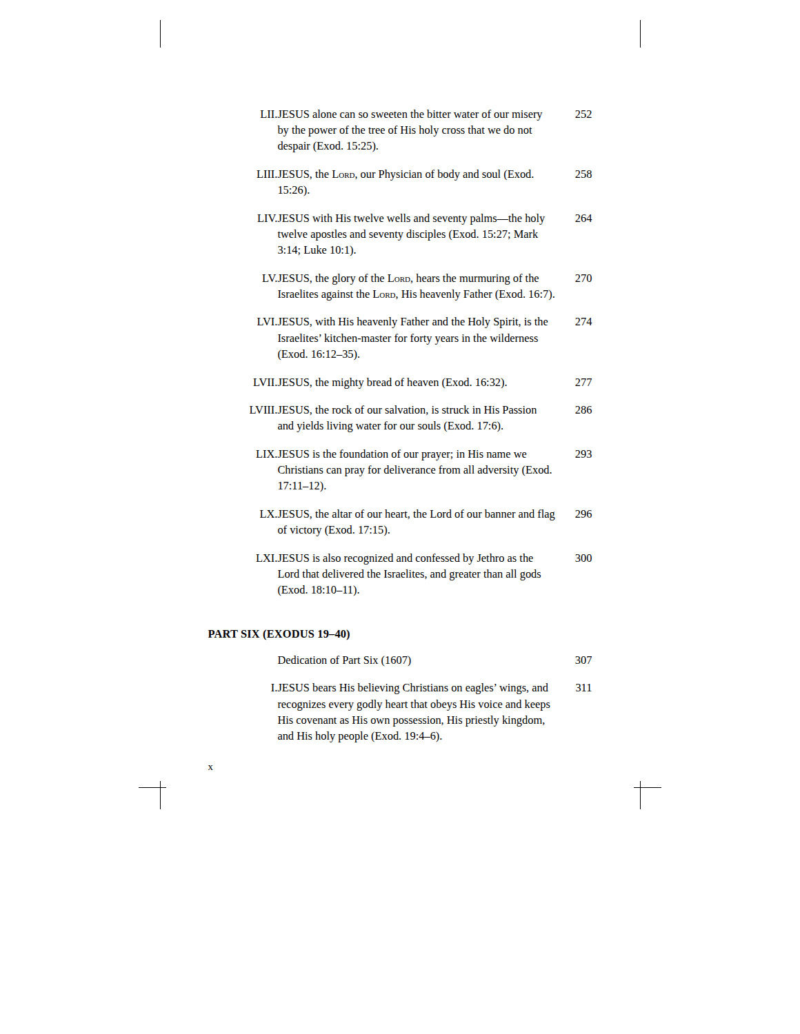| LII. | JESUS alone can so sweeten the bitter water of our misery by the power of the tree of His holy cross that we do not despair (Exod. 15:25). | 252 |
| LIII. | JESUS, the Lord , our Physician of body and soul (Exod. 15:26). | 258 |
| LIV. | JESUS with His twelve wells and seventy palms—the holy twelve apostles and seventy disciples (Exod. 15:27; Mark 3:14; Luke 10:1). | 264 |
| LV. | JESUS, the glory of the Lord , hears the murmuring of the Israelites against the Lord , His heavenly Father (Exod. 16:7). | 270 |
| LVI. | JESUS, with His heavenly Father and the Holy Spirit, is the Israelites’ kitchen-master for forty years in the wilderness (Exod. 16:12–35). | 274 |
| LVII. | JESUS, the mighty bread of heaven (Exod. 16:32). | 277 |
| LVIII. | JESUS, the rock of our salvation, is struck in His Passion and yields living water for our souls (Exod. 17:6). | 286 |
| LIX. | JESUS is the foundation of our prayer; in His name we Christians can pray for deliverance from all adversity (Exod. 17:11–12). | 293 |
| LX. | JESUS, the altar of our heart, the Lord of our banner and flag of victory (Exod. 17:15). | 296 |
| LXI. | JESUS is also recognized and confessed by Jethro as the Lord that delivered the Israelites, and greater than all gods (Exod. 18:10–11). | 300 |
PART SIX (EXODUS 19–40)
| | Dedication of Part Six (1607) | 307 |
| I. | JESUS bears His believing Christians on eagles’ wings, and recognizes every godly heart that obeys His voice and keeps His covenant as His own possession, His priestly kingdom, and His holy people (Exod. 19:4–6). | 311 |
x